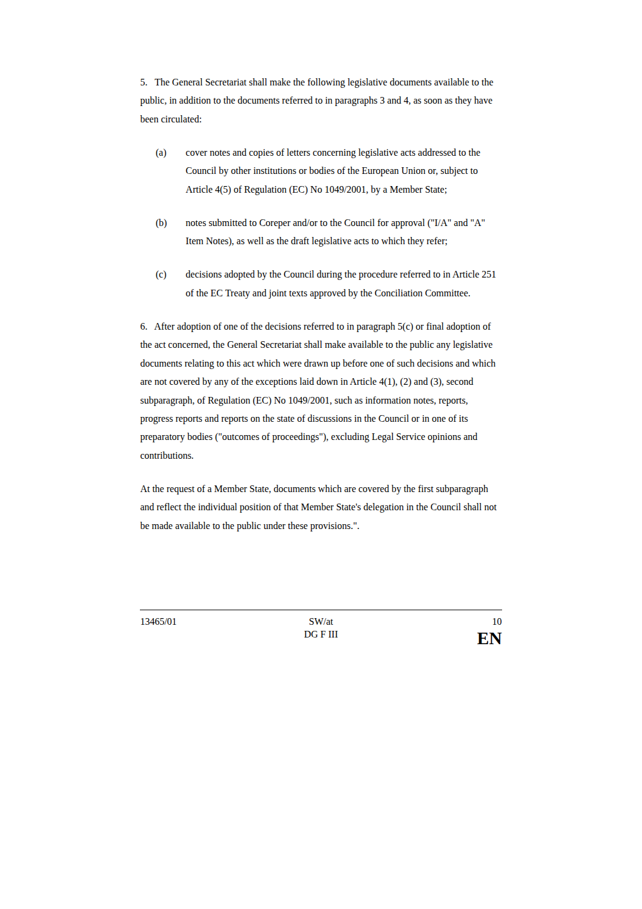5. The General Secretariat shall make the following legislative documents available to the public, in addition to the documents referred to in paragraphs 3 and 4, as soon as they have been circulated:
(a) cover notes and copies of letters concerning legislative acts addressed to the Council by other institutions or bodies of the European Union or, subject to Article 4(5) of Regulation (EC) No 1049/2001, by a Member State;
(b) notes submitted to Coreper and/or to the Council for approval ("I/A" and "A" Item Notes), as well as the draft legislative acts to which they refer;
(c) decisions adopted by the Council during the procedure referred to in Article 251 of the EC Treaty and joint texts approved by the Conciliation Committee.
6. After adoption of one of the decisions referred to in paragraph 5(c) or final adoption of the act concerned, the General Secretariat shall make available to the public any legislative documents relating to this act which were drawn up before one of such decisions and which are not covered by any of the exceptions laid down in Article 4(1), (2) and (3), second subparagraph, of Regulation (EC) No 1049/2001, such as information notes, reports, progress reports and reports on the state of discussions in the Council or in one of its preparatory bodies ("outcomes of proceedings"), excluding Legal Service opinions and contributions.
At the request of a Member State, documents which are covered by the first subparagraph and reflect the individual position of that Member State's delegation in the Council shall not be made available to the public under these provisions.".
13465/01 SW/at 10 DG F III EN